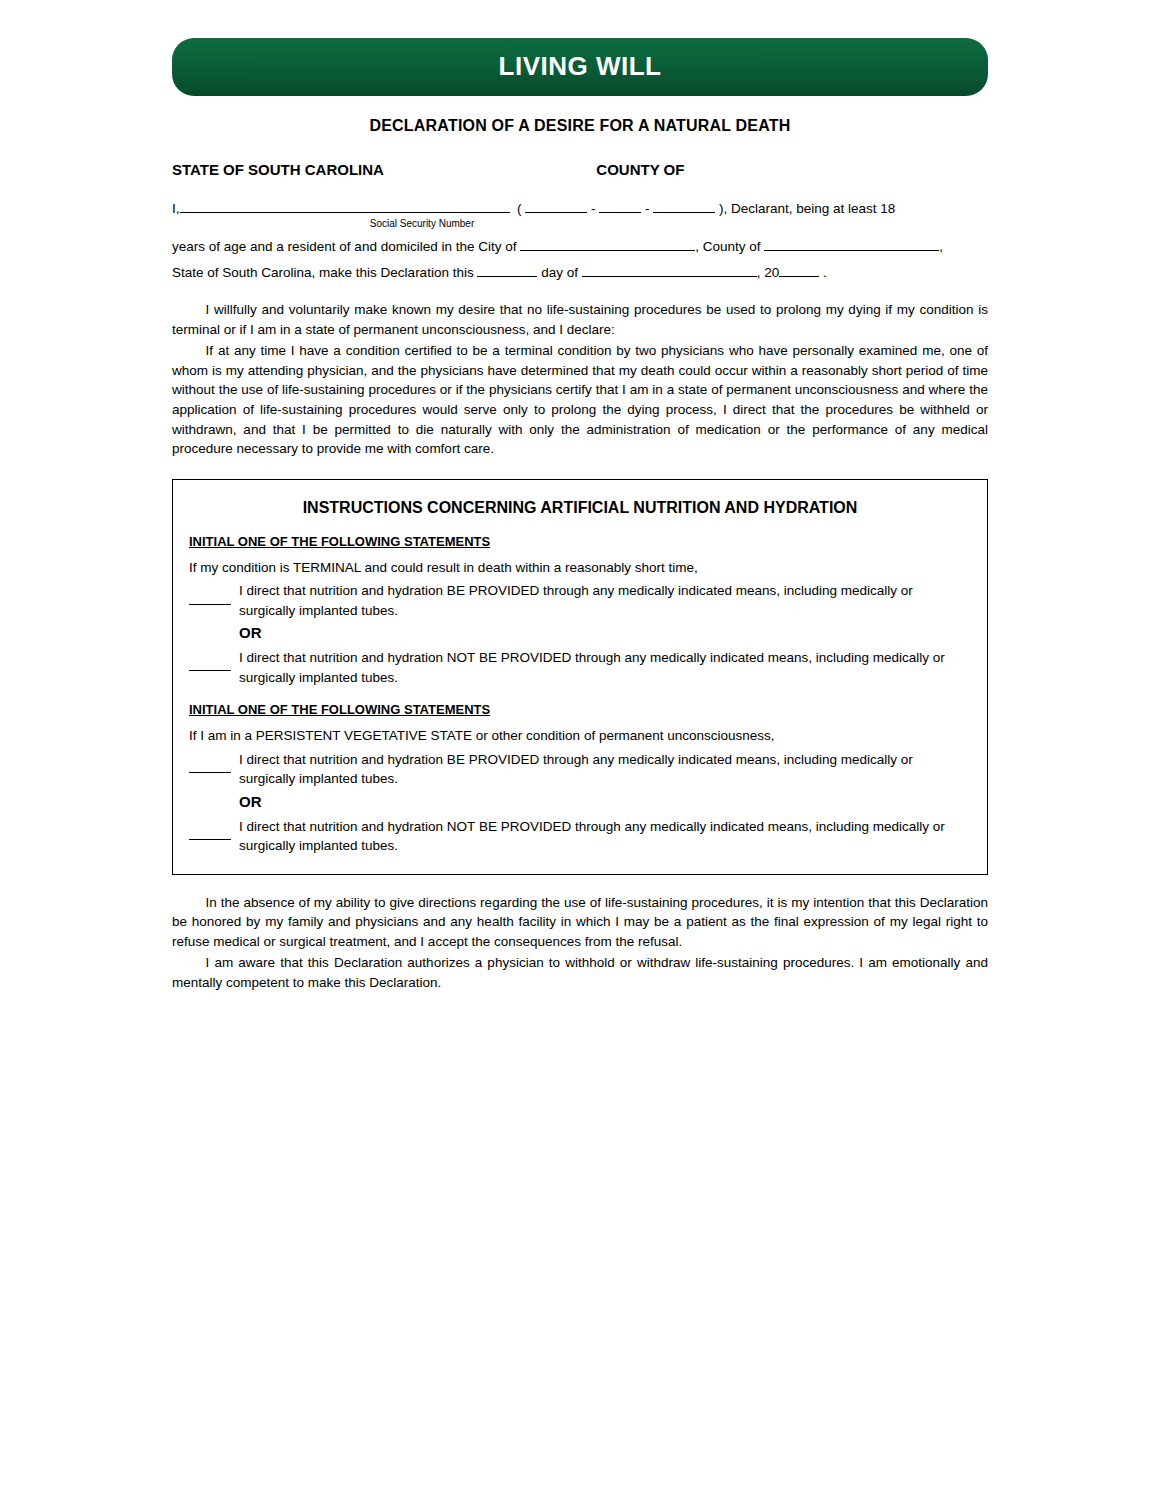LIVING WILL
DECLARATION OF A DESIRE FOR A NATURAL DEATH
STATE OF SOUTH CAROLINA
COUNTY OF
I, ( - - ), Declarant, being at least 18 Social Security Number
years of age and a resident of and domiciled in the City of , County of ,
State of South Carolina, make this Declaration this day of , 20 .
I willfully and voluntarily make known my desire that no life-sustaining procedures be used to prolong my dying if my condition is terminal or if I am in a state of permanent unconsciousness, and I declare:
If at any time I have a condition certified to be a terminal condition by two physicians who have personally examined me, one of whom is my attending physician, and the physicians have determined that my death could occur within a reasonably short period of time without the use of life-sustaining procedures or if the physicians certify that I am in a state of permanent unconsciousness and where the application of life-sustaining procedures would serve only to prolong the dying process, I direct that the procedures be withheld or withdrawn, and that I be permitted to die naturally with only the administration of medication or the performance of any medical procedure necessary to provide me with comfort care.
INSTRUCTIONS CONCERNING ARTIFICIAL NUTRITION AND HYDRATION
INITIAL ONE OF THE FOLLOWING STATEMENTS
If my condition is TERMINAL and could result in death within a reasonably short time,
I direct that nutrition and hydration BE PROVIDED through any medically indicated means, including medically or surgically implanted tubes.
OR
I direct that nutrition and hydration NOT BE PROVIDED through any medically indicated means, including medically or surgically implanted tubes.
INITIAL ONE OF THE FOLLOWING STATEMENTS
If I am in a PERSISTENT VEGETATIVE STATE or other condition of permanent unconsciousness,
I direct that nutrition and hydration BE PROVIDED through any medically indicated means, including medically or surgically implanted tubes.
OR
I direct that nutrition and hydration NOT BE PROVIDED through any medically indicated means, including medically or surgically implanted tubes.
In the absence of my ability to give directions regarding the use of life-sustaining procedures, it is my intention that this Declaration be honored by my family and physicians and any health facility in which I may be a patient as the final expression of my legal right to refuse medical or surgical treatment, and I accept the consequences from the refusal.
I am aware that this Declaration authorizes a physician to withhold or withdraw life-sustaining procedures. I am emotionally and mentally competent to make this Declaration.